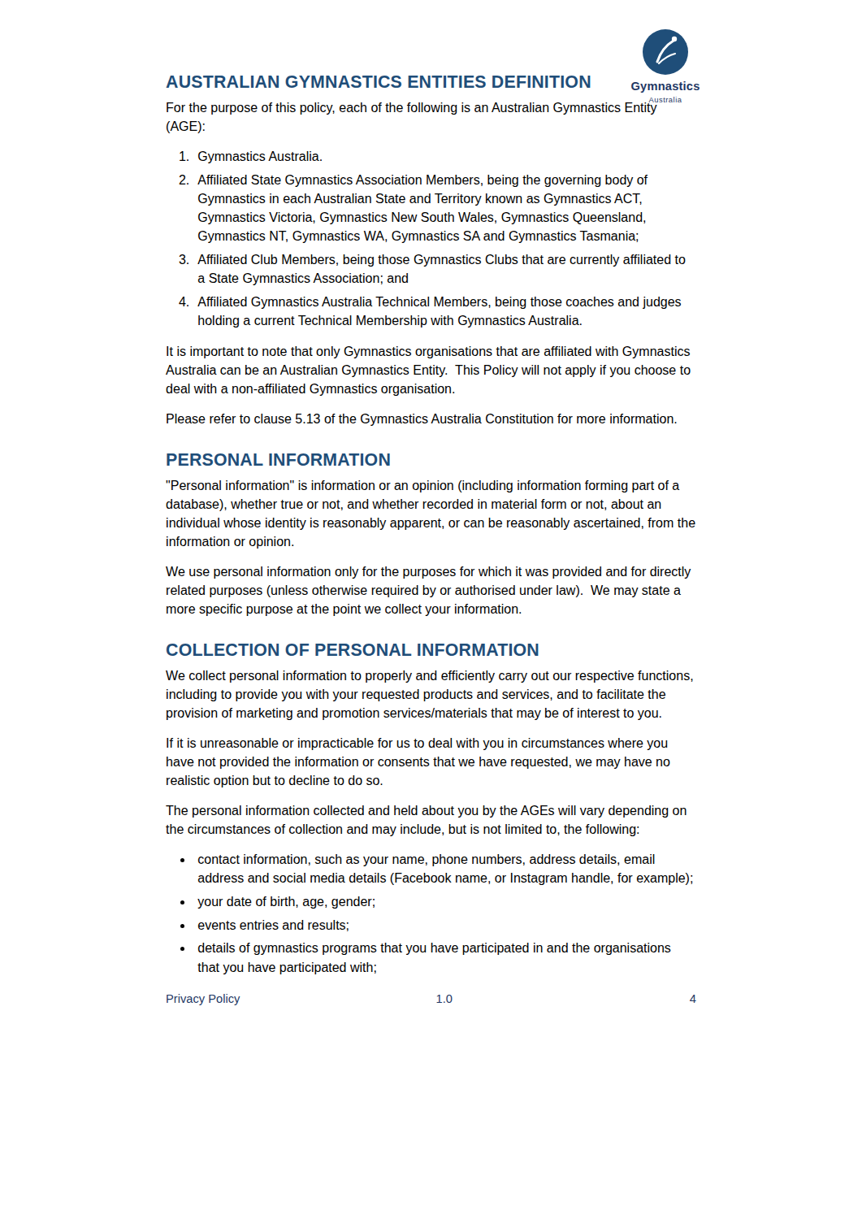Gymnastics
Australia
AUSTRALIAN GYMNASTICS ENTITIES DEFINITION
For the purpose of this policy, each of the following is an Australian Gymnastics Entity (AGE):
Gymnastics Australia.
Affiliated State Gymnastics Association Members, being the governing body of Gymnastics in each Australian State and Territory known as Gymnastics ACT, Gymnastics Victoria, Gymnastics New South Wales, Gymnastics Queensland, Gymnastics NT, Gymnastics WA, Gymnastics SA and Gymnastics Tasmania;
Affiliated Club Members, being those Gymnastics Clubs that are currently affiliated to a State Gymnastics Association; and
Affiliated Gymnastics Australia Technical Members, being those coaches and judges holding a current Technical Membership with Gymnastics Australia.
It is important to note that only Gymnastics organisations that are affiliated with Gymnastics Australia can be an Australian Gymnastics Entity. This Policy will not apply if you choose to deal with a non-affiliated Gymnastics organisation.
Please refer to clause 5.13 of the Gymnastics Australia Constitution for more information.
PERSONAL INFORMATION
"Personal information" is information or an opinion (including information forming part of a database), whether true or not, and whether recorded in material form or not, about an individual whose identity is reasonably apparent, or can be reasonably ascertained, from the information or opinion.
We use personal information only for the purposes for which it was provided and for directly related purposes (unless otherwise required by or authorised under law). We may state a more specific purpose at the point we collect your information.
COLLECTION OF PERSONAL INFORMATION
We collect personal information to properly and efficiently carry out our respective functions, including to provide you with your requested products and services, and to facilitate the provision of marketing and promotion services/materials that may be of interest to you.
If it is unreasonable or impracticable for us to deal with you in circumstances where you have not provided the information or consents that we have requested, we may have no realistic option but to decline to do so.
The personal information collected and held about you by the AGEs will vary depending on the circumstances of collection and may include, but is not limited to, the following:
contact information, such as your name, phone numbers, address details, email address and social media details (Facebook name, or Instagram handle, for example);
your date of birth, age, gender;
events entries and results;
details of gymnastics programs that you have participated in and the organisations that you have participated with;
Privacy Policy
1.0
4